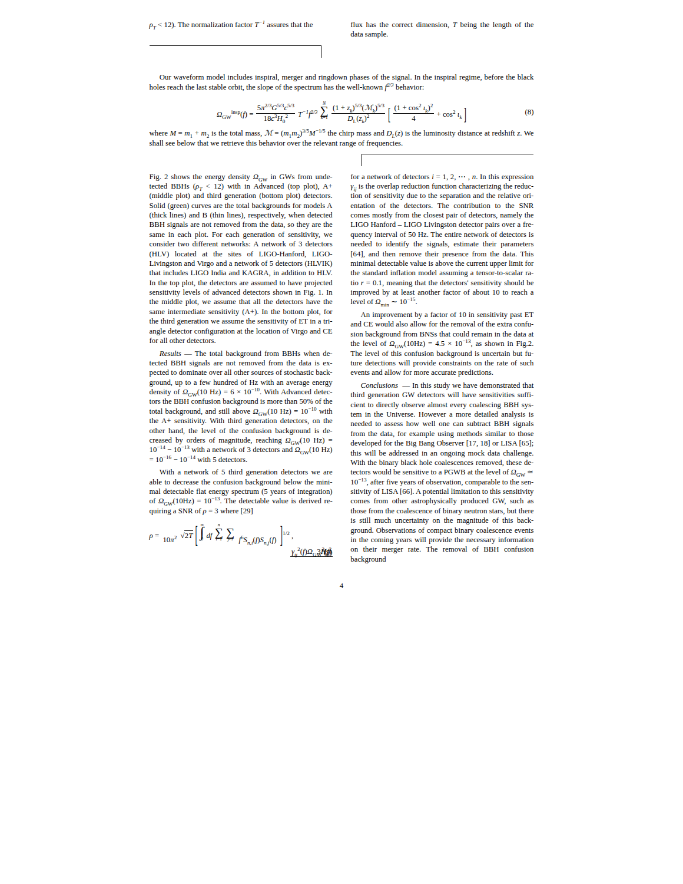ρT < 12). The normalization factor T−1 assures that the
flux has the correct dimension, T being the length of the data sample.
Our waveform model includes inspiral, merger and ringdown phases of the signal. In the inspiral regime, before the black holes reach the last stable orbit, the slope of the spectrum has the well-known f2/3 behavior:
ΩGWinsp(f) = 5π2/3G5/3c5/3 18c3H02 T−1f2/3 N ∑ k=1 (1 + zk)5/3(ℳk)5/3 DL(zk)2 [ (1 + cos2 ιk)2 4 + cos2 ιk ] (8)
where M = m1 + m2 is the total mass, ℳ = (m1m2)3/5M−1/5 the chirp mass and DL(z) is the luminosity distance at redshift z. We shall see below that we retrieve this behavior over the relevant range of frequencies.
Fig. 2 shows the energy density ΩGW in GWs from undetected BBHs (ρT < 12) with in Advanced (top plot), A+ (middle plot) and third generation (bottom plot) detectors. Solid (green) curves are the total backgrounds for models A (thick lines) and B (thin lines), respectively, when detected BBH signals are not removed from the data, so they are the same in each plot. For each generation of sensitivity, we consider two different networks: A network of 3 detectors (HLV) located at the sites of LIGO-Hanford, LIGO-Livingston and Virgo and a network of 5 detectors (HLVIK) that includes LIGO India and KAGRA, in addition to HLV. In the top plot, the detectors are assumed to have projected sensitivity levels of advanced detectors shown in Fig. 1. In the middle plot, we assume that all the detectors have the same intermediate sensitivity (A+). In the bottom plot, for the third generation we assume the sensitivity of ET in a triangle detector configuration at the location of Virgo and CE for all other detectors.
Results — The total background from BBHs when detected BBH signals are not removed from the data is expected to dominate over all other sources of stochastic background, up to a few hundred of Hz with an average energy density of ΩGW(10 Hz) = 6 × 10−10. With Advanced detectors the BBH confusion background is more than 50% of the total background, and still above ΩGW(10 Hz) = 10−10 with the A+ sensitivity. With third generation detectors, on the other hand, the level of the confusion background is decreased by orders of magnitude, reaching ΩGW(10 Hz) = 10−14 − 10−13 with a network of 3 detectors and ΩGW(10 Hz) = 10−16 − 10−14 with 5 detectors.
With a network of 5 third generation detectors we are able to decrease the confusion background below the minimal detectable flat energy spectrum (5 years of integration) of ΩGW(10Hz) = 10−13. The detectable value is derived requiring a SNR of ρ = 3 where [29]
ρ = 3H02 10π2 √2T [ ∞ ∫ 0 df n ∑ i=1 ∑ j>i γij2(f)ΩGW2(f) f6Sn,i(f)Sn,j(f) ]1/2 , (9)
for a network of detectors i = 1, 2, ⋯ , n. In this expression γij is the overlap reduction function characterizing the reduction of sensitivity due to the separation and the relative orientation of the detectors. The contribution to the SNR comes mostly from the closest pair of detectors, namely the LIGO Hanford – LIGO Livingston detector pairs over a frequency interval of 50 Hz. The entire network of detectors is needed to identify the signals, estimate their parameters [64], and then remove their presence from the data. This minimal detectable value is above the current upper limit for the standard inflation model assuming a tensor-to-scalar ratio r = 0.1, meaning that the detectors' sensitivity should be improved by at least another factor of about 10 to reach a level of Ωmin ∼ 10−15.
An improvement by a factor of 10 in sensitivity past ET and CE would also allow for the removal of the extra confusion background from BNSs that could remain in the data at the level of ΩGW(10Hz) = 4.5 × 10−13, as shown in Fig.2. The level of this confusion background is uncertain but future detections will provide constraints on the rate of such events and allow for more accurate predictions.
Conclusions — In this study we have demonstrated that third generation GW detectors will have sensitivities sufficient to directly observe almost every coalescing BBH system in the Universe. However a more detailed analysis is needed to assess how well one can subtract BBH signals from the data, for example using methods similar to those developed for the Big Bang Observer [17, 18] or LISA [65]; this will be addressed in an ongoing mock data challenge. With the binary black hole coalescences removed, these detectors would be sensitive to a PGWB at the level of ΩGW ≃ 10−13, after five years of observation, comparable to the sensitivity of LISA [66]. A potential limitation to this sensitivity comes from other astrophysically produced GW, such as those from the coalescence of binary neutron stars, but there is still much uncertainty on the magnitude of this background. Observations of compact binary coalescence events in the coming years will provide the necessary information on their merger rate. The removal of BBH confusion background
4